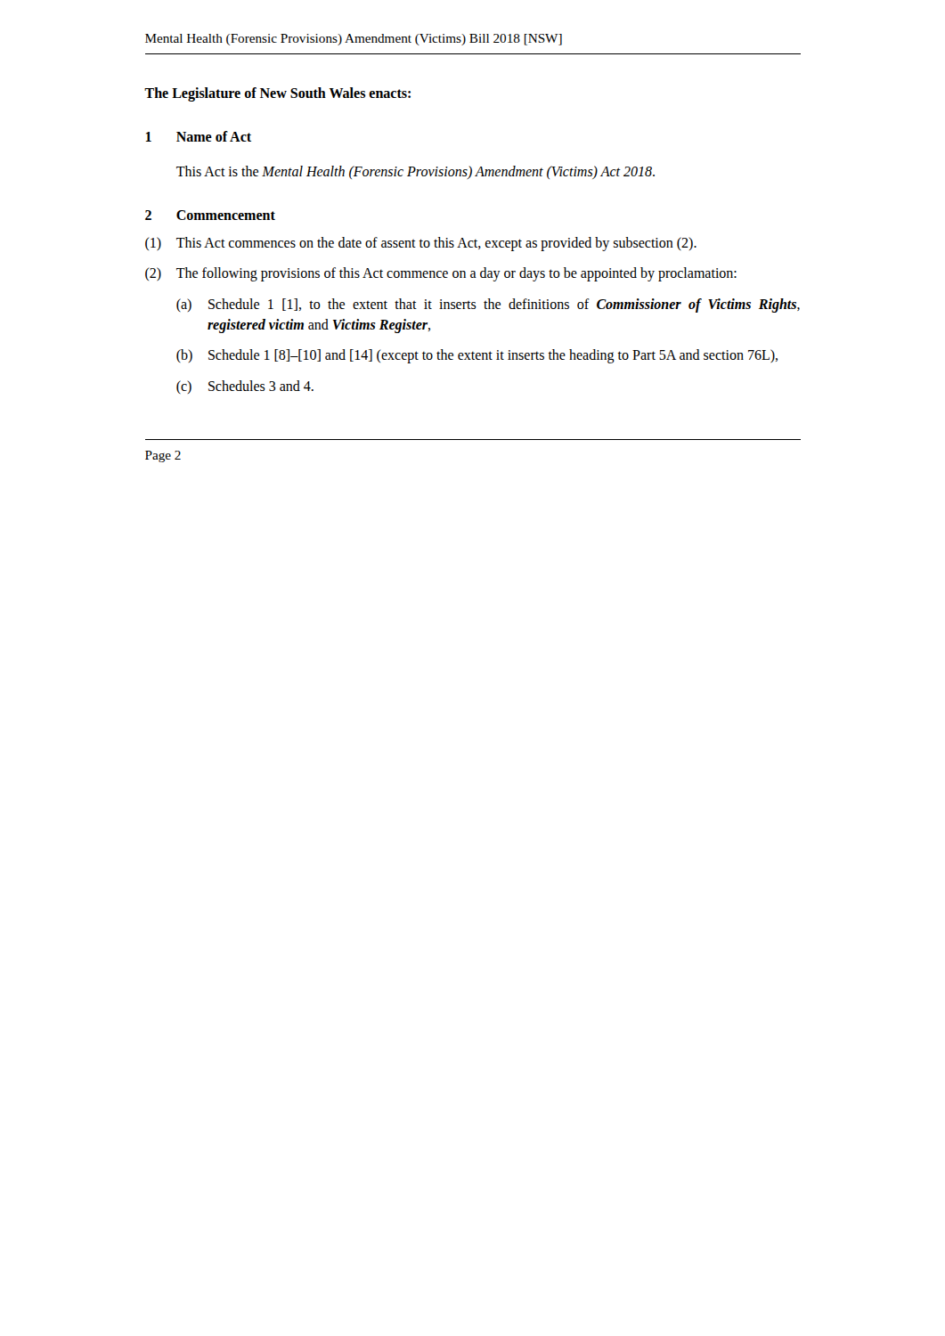Mental Health (Forensic Provisions) Amendment (Victims) Bill 2018 [NSW]
The Legislature of New South Wales enacts:
1 Name of Act
This Act is the Mental Health (Forensic Provisions) Amendment (Victims) Act 2018.
2 Commencement
(1) This Act commences on the date of assent to this Act, except as provided by subsection (2).
(2) The following provisions of this Act commence on a day or days to be appointed by proclamation:
(a) Schedule 1 [1], to the extent that it inserts the definitions of Commissioner of Victims Rights, registered victim and Victims Register,
(b) Schedule 1 [8]–[10] and [14] (except to the extent it inserts the heading to Part 5A and section 76L),
(c) Schedules 3 and 4.
Page 2